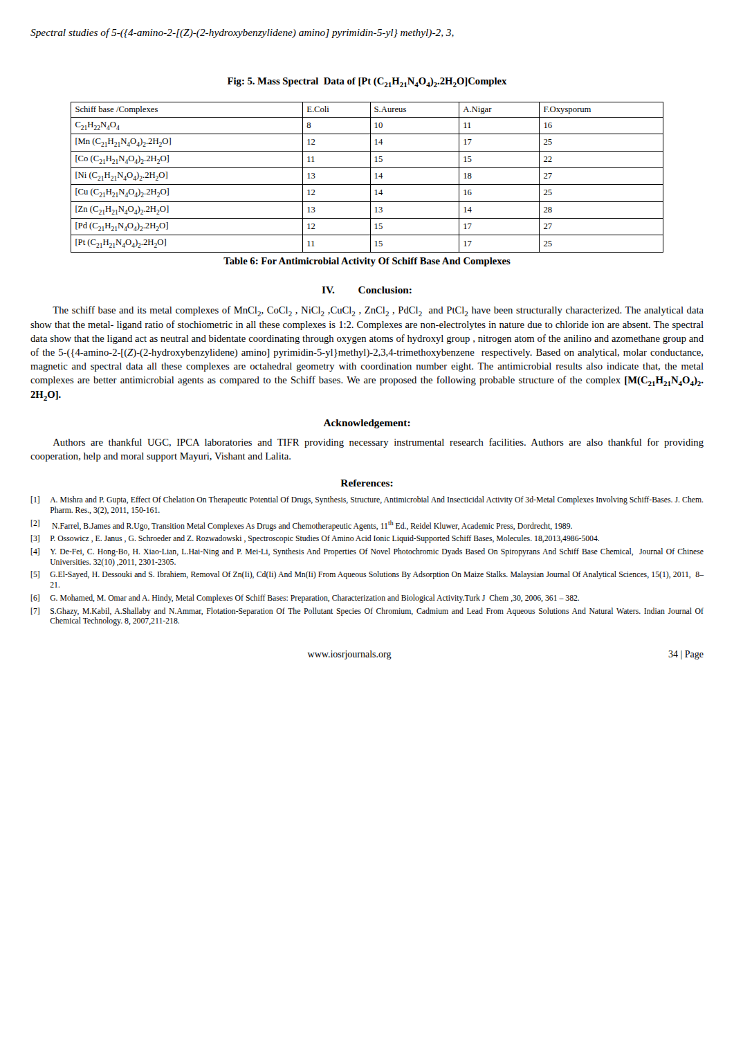Spectral studies of 5-({4-amino-2-[(Z)-(2-hydroxybenzylidene) amino] pyrimidin-5-yl} methyl)-2, 3,
Fig: 5. Mass Spectral Data of [Pt (C21H21N4O4)2.2H2O]Complex
| Schiff base /Complexes | E.Coli | S.Aureus | A.Nigar | F.Oxysporum |
| --- | --- | --- | --- | --- |
| C 21 H 22 N 4 O 4 | 8 | 10 | 11 | 16 |
| [Mn (C 21 H 21 N 4 O 4 ) 2 .2H 2 O] | 12 | 14 | 17 | 25 |
| [Co (C 21 H 21 N 4 O 4 ) 2 .2H 2 O] | 11 | 15 | 15 | 22 |
| [Ni (C 21 H 21 N 4 O 4 ) 2 .2H 2 O] | 13 | 14 | 18 | 27 |
| [Cu (C 21 H 21 N 4 O 4 ) 2 .2H 2 O] | 12 | 14 | 16 | 25 |
| [Zn (C 21 H 21 N 4 O 4 ) 2 .2H 2 O] | 13 | 13 | 14 | 28 |
| [Pd (C 21 H 21 N 4 O 4 ) 2 .2H 2 O] | 12 | 15 | 17 | 27 |
| [Pt (C 21 H 21 N 4 O 4 ) 2 .2H 2 O] | 11 | 15 | 17 | 25 |
Table 6: For Antimicrobial Activity Of Schiff Base And Complexes
IV. Conclusion:
The schiff base and its metal complexes of MnCl2, CoCl2 , NiCl2 ,CuCl2 , ZnCl2 , PdCl2 and PtCl2 have been structurally characterized. The analytical data show that the metal- ligand ratio of stochiometric in all these complexes is 1:2. Complexes are non-electrolytes in nature due to chloride ion are absent. The spectral data show that the ligand act as neutral and bidentate coordinating through oxygen atoms of hydroxyl group , nitrogen atom of the anilino and azomethane group and of the 5-({4-amino-2-[(Z)-(2-hydroxybenzylidene) amino] pyrimidin-5-yl}methyl)-2,3,4-trimethoxybenzene respectively. Based on analytical, molar conductance, magnetic and spectral data all these complexes are octahedral geometry with coordination number eight. The antimicrobial results also indicate that, the metal complexes are better antimicrobial agents as compared to the Schiff bases. We are proposed the following probable structure of the complex [M(C21H21N4O4)2. 2H2O].
Acknowledgement:
Authors are thankful UGC, IPCA laboratories and TIFR providing necessary instrumental research facilities. Authors are also thankful for providing cooperation, help and moral support Mayuri, Vishant and Lalita.
References:
[1] A. Mishra and P. Gupta, Effect Of Chelation On Therapeutic Potential Of Drugs, Synthesis, Structure, Antimicrobial And Insecticidal Activity Of 3d-Metal Complexes Involving Schiff-Bases. J. Chem. Pharm. Res., 3(2), 2011, 150-161.
[2] N.Farrel, B.James and R.Ugo, Transition Metal Complexes As Drugs and Chemotherapeutic Agents, 11th Ed., Reidel Kluwer, Academic Press, Dordrecht, 1989.
[3] P. Ossowicz , E. Janus , G. Schroeder and Z. Rozwadowski , Spectroscopic Studies Of Amino Acid Ionic Liquid-Supported Schiff Bases, Molecules. 18,2013,4986-5004.
[4] Y. De-Fei, C. Hong-Bo, H. Xiao-Lian, L.Hai-Ning and P. Mei-Li, Synthesis And Properties Of Novel Photochromic Dyads Based On Spiropyrans And Schiff Base Chemical, Journal Of Chinese Universities. 32(10) ,2011, 2301-2305.
[5] G.El-Sayed, H. Dessouki and S. Ibrahiem, Removal Of Zn(Ii), Cd(Ii) And Mn(Ii) From Aqueous Solutions By Adsorption On Maize Stalks. Malaysian Journal Of Analytical Sciences, 15(1), 2011, 8–21.
[6] G. Mohamed, M. Omar and A. Hindy, Metal Complexes Of Schiff Bases: Preparation, Characterization and Biological Activity.Turk J Chem ,30, 2006, 361 – 382.
[7] S.Ghazy, M.Kabil, A.Shallaby and N.Ammar, Flotation-Separation Of The Pollutant Species Of Chromium, Cadmium and Lead From Aqueous Solutions And Natural Waters. Indian Journal Of Chemical Technology. 8, 2007,211-218.
www.iosrjournals.org
34 | Page